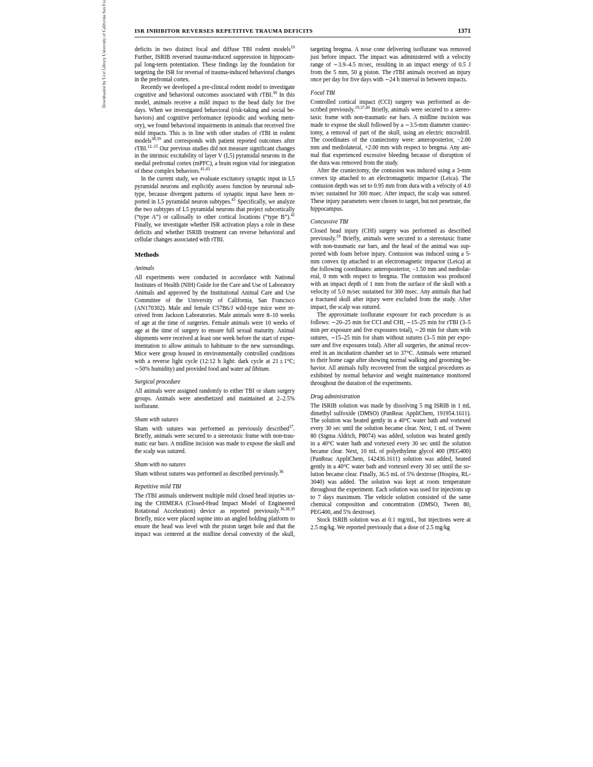Downloaded by Ucsf Library University of California San Francisco from www.liebertpub.com at 06/12/20. For personal use only.
ISR INHIBITOR REVERSES REPETITIVE TRAUMA DEFICITS 1371
deficits in two distinct focal and diffuse TBI rodent models19 Further, ISRIB reversed trauma-induced suppression in hippocampal long-term potentiation. These findings lay the foundation for targeting the ISR for reversal of trauma-induced behavioral changes in the prefrontal cortex.
Recently we developed a pre-clinical rodent model to investigate cognitive and behavioral outcomes associated with rTBI.36 In this model, animals receive a mild impact to the head daily for five days. When we investigated behavioral (risk-taking and social behaviors) and cognitive performance (episodic and working memory), we found behavioral impairments in animals that received five mild impacts. This is in line with other studies of rTBI in rodent models38,39 and corresponds with patient reported outcomes after rTBI.12–15 Our previous studies did not measure significant changes in the intrinsic excitability of layer V (L5) pyramidal neurons in the medial prefrontal cortex (mPFC), a brain region vital for integration of these complex behaviors.41,43
In the current study, we evaluate excitatory synaptic input in L5 pyramidal neurons and explicitly assess function by neuronal subtype, because divergent patterns of synaptic input have been reported in L5 pyramidal neuron subtypes.41 Specifically, we analyze the two subtypes of L5 pyramidal neurons that project subcortically (“type A”) or callosally to other cortical locations (“type B”).41 Finally, we investigate whether ISR activation plays a role in these deficits and whether ISRIB treatment can reverse behavioral and cellular changes associated with rTBI.
Methods
Animals
All experiments were conducted in accordance with National Institutes of Health (NIH) Guide for the Care and Use of Laboratory Animals and approved by the Institutional Animal Care and Use Committee of the University of California, San Francisco (AN170302). Male and female C57B6/J wild-type mice were received from Jackson Laboratories. Male animals were 8–10 weeks of age at the time of surgeries. Female animals were 10 weeks of age at the time of surgery to ensure full sexual maturity. Animal shipments were received at least one week before the start of experimentation to allow animals to habituate to the new surroundings. Mice were group housed in environmentally controlled conditions with a reverse light cycle (12:12 h light: dark cycle at 21 ± 1°C; ∼50% humidity) and provided food and water ad libitum.
Surgical procedure
All animals were assigned randomly to either TBI or sham surgery groups. Animals were anesthetized and maintained at 2–2.5% isoflurane.
Sham with sutures
Sham with sutures was performed as previously described37. Briefly, animals were secured to a stereotaxic frame with non-traumatic ear bars. A midline incision was made to expose the skull and the scalp was sutured.
Sham with no sutures
Sham without sutures was performed as described previously.36
Repetitive mild TBI
The rTBI animals underwent multiple mild closed head injuries using the CHIMERA (Closed-Head Impact Model of Engineered Rotational Acceleration) device as reported previously.36,38,39 Briefly, mice were placed supine into an angled holding platform to ensure the head was level with the piston target hole and that the impact was centered at the midline dorsal convexity of the skull, targeting bregma. A nose cone delivering isoflurane was removed just before impact. The impact was administered with a velocity range of ∼3.9–4.5 m/sec, resulting in an impact energy of 0.5 J from the 5 mm, 50 g piston. The rTBI animals received an injury once per day for five days with ∼24 h interval in between impacts.
Focal TBI
Controlled cortical impact (CCI) surgery was performed as described previously.19,37,40 Briefly, animals were secured to a stereotaxic frame with non-traumatic ear bars. A midline incision was made to expose the skull followed by a ∼3.5-mm diameter craniectomy, a removal of part of the skull, using an electric microdrill. The coordinates of the craniectomy were: anteroposterior, −2.00 mm and mediolateral, +2.00 mm with respect to bregma. Any animal that experienced excessive bleeding because of disruption of the dura was removed from the study.
After the craniectomy, the contusion was induced using a 3-mm convex tip attached to an electromagnetic impactor (Leica). The contusion depth was set to 0.95 mm from dura with a velocity of 4.0 m/sec sustained for 300 msec. After impact, the scalp was sutured. These injury parameters were chosen to target, but not penetrate, the hippocampus.
Concussive TBI
Closed head injury (CHI) surgery was performed as described previously.19 Briefly, animals were secured to a stereotaxic frame with non-traumatic ear bars, and the head of the animal was supported with foam before injury. Contusion was induced using a 5-mm convex tip attached to an electromagnetic impactor (Leica) at the following coordinates: anteroposterior, −1.50 mm and mediolateral, 0 mm with respect to bregma. The contusion was produced with an impact depth of 1 mm from the surface of the skull with a velocity of 5.0 m/sec sustained for 300 msec. Any animals that had a fractured skull after injury were excluded from the study. After impact, the scalp was sutured.
The approximate isoflurane exposure for each procedure is as follows: ∼20–25 min for CCI and CHI, ∼15–25 min for rTBI (3–5 min per exposure and five exposures total), ∼20 min for sham with sutures, ∼15–25 min for sham without sutures (3–5 min per exposure and five exposures total). After all surgeries, the animal recovered in an incubation chamber set to 37°C. Animals were returned to their home cage after showing normal walking and grooming behavior. All animals fully recovered from the surgical procedures as exhibited by normal behavior and weight maintenance monitored throughout the duration of the experiments.
Drug administration
The ISRIB solution was made by dissolving 5 mg ISRIB in 1 mL dimethyl sulfoxide (DMSO) (PanReac AppliChem, 191954.1611). The solution was heated gently in a 40°C water bath and vortexed every 30 sec until the solution became clear. Next, 1 mL of Tween 80 (Sigma Aldrich, P8074) was added, solution was heated gently in a 40°C water bath and vortexed every 30 sec until the solution became clear. Next, 10 mL of polyethylene glycol 400 (PEG400) (PanReac AppliChem, 142436.1611) solution was added, heated gently in a 40°C water bath and vortexed every 30 sec until the solution became clear. Finally, 36.5 mL of 5% dextrose (Hospira, RL-3040) was added. The solution was kept at room temperature throughout the experiment. Each solution was used for injections up to 7 days maximum. The vehicle solution consisted of the same chemical composition and concentration (DMSO, Tween 80, PEG400, and 5% dextrose).
Stock ISRIB solution was at 0.1 mg/mL, but injections were at 2.5 mg/kg. We reported previously that a dose of 2.5 mg/kg